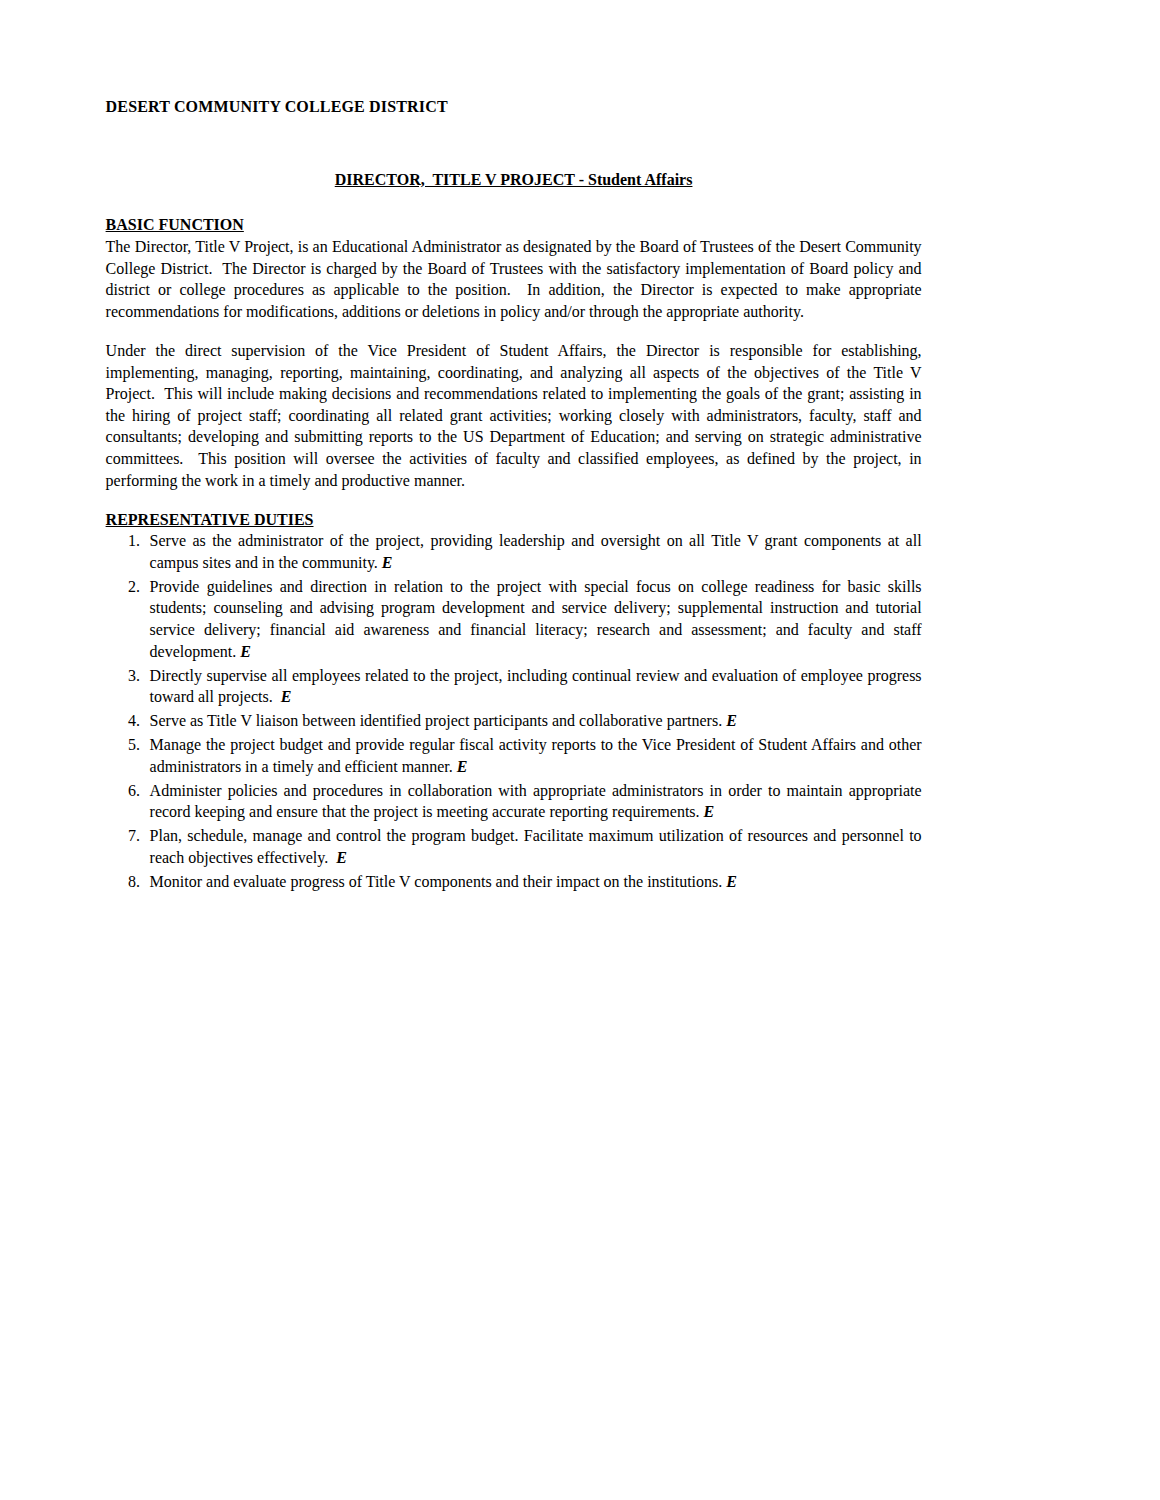DESERT COMMUNITY COLLEGE DISTRICT
DIRECTOR, TITLE V PROJECT - Student Affairs
BASIC FUNCTION
The Director, Title V Project, is an Educational Administrator as designated by the Board of Trustees of the Desert Community College District. The Director is charged by the Board of Trustees with the satisfactory implementation of Board policy and district or college procedures as applicable to the position. In addition, the Director is expected to make appropriate recommendations for modifications, additions or deletions in policy and/or through the appropriate authority.
Under the direct supervision of the Vice President of Student Affairs, the Director is responsible for establishing, implementing, managing, reporting, maintaining, coordinating, and analyzing all aspects of the objectives of the Title V Project. This will include making decisions and recommendations related to implementing the goals of the grant; assisting in the hiring of project staff; coordinating all related grant activities; working closely with administrators, faculty, staff and consultants; developing and submitting reports to the US Department of Education; and serving on strategic administrative committees. This position will oversee the activities of faculty and classified employees, as defined by the project, in performing the work in a timely and productive manner.
REPRESENTATIVE DUTIES
Serve as the administrator of the project, providing leadership and oversight on all Title V grant components at all campus sites and in the community. E
Provide guidelines and direction in relation to the project with special focus on college readiness for basic skills students; counseling and advising program development and service delivery; supplemental instruction and tutorial service delivery; financial aid awareness and financial literacy; research and assessment; and faculty and staff development. E
Directly supervise all employees related to the project, including continual review and evaluation of employee progress toward all projects. E
Serve as Title V liaison between identified project participants and collaborative partners. E
Manage the project budget and provide regular fiscal activity reports to the Vice President of Student Affairs and other administrators in a timely and efficient manner. E
Administer policies and procedures in collaboration with appropriate administrators in order to maintain appropriate record keeping and ensure that the project is meeting accurate reporting requirements. E
Plan, schedule, manage and control the program budget. Facilitate maximum utilization of resources and personnel to reach objectives effectively. E
Monitor and evaluate progress of Title V components and their impact on the institutions. E